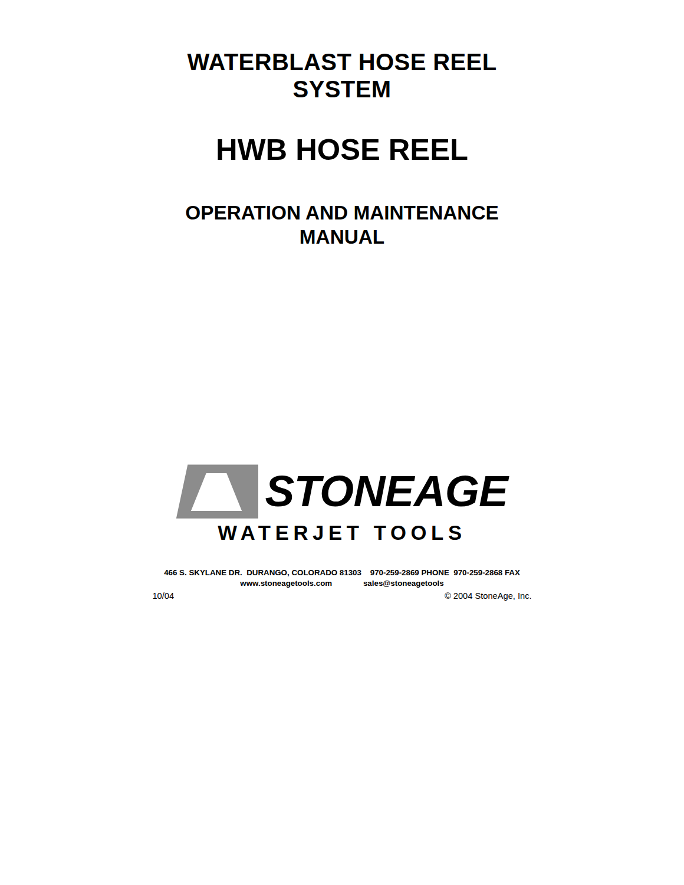WATERBLAST HOSE REEL SYSTEM
HWB HOSE REEL
OPERATION AND MAINTENANCE
MANUAL
STONEAGE
WATERJET TOOLS
466 S. SKYLANE DR. DURANGO, COLORADO 81303 970-259-2869 PHONE 970-259-2868 FAX
www.stoneagetools.com sales@stoneagetools
10/04
© 2004 StoneAge, Inc.